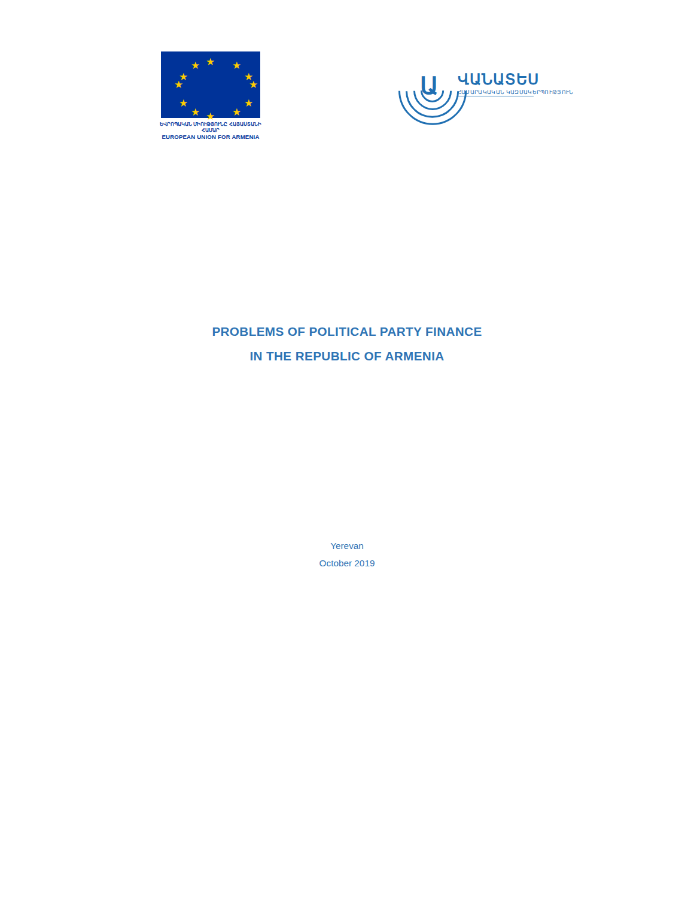★ ★ ★ ★ ★ ★ ★ ★ ★ ★ ★ ★
ԵՎՐՈՊԱԿԱՆ ՄԻՈՒԹՅՈՒՆԸ ՀԱՅԱՍՏԱՆԻ ՀԱՄԱՐ EUROPEAN UNION FOR ARMENIA
Ա
ՎԱՆԱՏԵՍ
ՀԱՍԱՐԱԿԱԿԱՆ ԿԱԶՄԱԿԵՐՊՈՒԹՅՈՒՆ
PROBLEMS OF POLITICAL PARTY FINANCE
IN THE REPUBLIC OF ARMENIA
Yerevan
October 2019